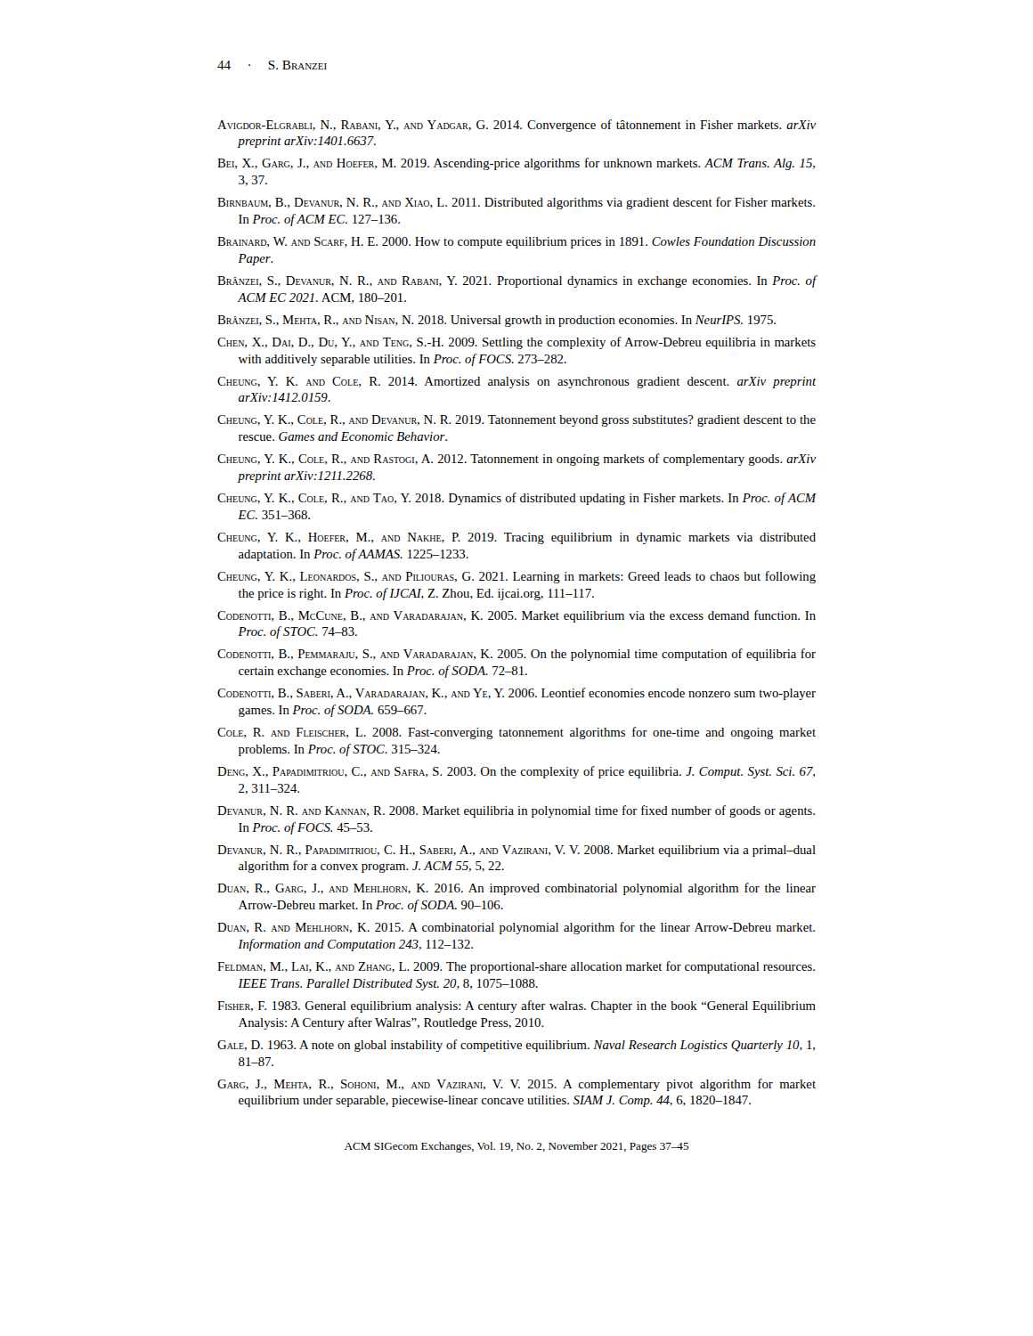44·S. Branzei
Avigdor-Elgrabli, N., Rabani, Y., and Yadgar, G. 2014. Convergence of tâtonnement in Fisher markets. arXiv preprint arXiv:1401.6637.
Bei, X., Garg, J., and Hoefer, M. 2019. Ascending-price algorithms for unknown markets. ACM Trans. Alg. 15, 3, 37.
Birnbaum, B., Devanur, N. R., and Xiao, L. 2011. Distributed algorithms via gradient descent for Fisher markets. In Proc. of ACM EC. 127–136.
Brainard, W. and Scarf, H. E. 2000. How to compute equilibrium prices in 1891. Cowles Foundation Discussion Paper.
Brânzei, S., Devanur, N. R., and Rabani, Y. 2021. Proportional dynamics in exchange economies. In Proc. of ACM EC 2021. ACM, 180–201.
Brânzei, S., Mehta, R., and Nisan, N. 2018. Universal growth in production economies. In NeurIPS. 1975.
Chen, X., Dai, D., Du, Y., and Teng, S.-H. 2009. Settling the complexity of Arrow-Debreu equilibria in markets with additively separable utilities. In Proc. of FOCS. 273–282.
Cheung, Y. K. and Cole, R. 2014. Amortized analysis on asynchronous gradient descent. arXiv preprint arXiv:1412.0159.
Cheung, Y. K., Cole, R., and Devanur, N. R. 2019. Tatonnement beyond gross substitutes? gradient descent to the rescue. Games and Economic Behavior.
Cheung, Y. K., Cole, R., and Rastogi, A. 2012. Tatonnement in ongoing markets of complementary goods. arXiv preprint arXiv:1211.2268.
Cheung, Y. K., Cole, R., and Tao, Y. 2018. Dynamics of distributed updating in Fisher markets. In Proc. of ACM EC. 351–368.
Cheung, Y. K., Hoefer, M., and Nakhe, P. 2019. Tracing equilibrium in dynamic markets via distributed adaptation. In Proc. of AAMAS. 1225–1233.
Cheung, Y. K., Leonardos, S., and Piliouras, G. 2021. Learning in markets: Greed leads to chaos but following the price is right. In Proc. of IJCAI, Z. Zhou, Ed. ijcai.org, 111–117.
Codenotti, B., McCune, B., and Varadarajan, K. 2005. Market equilibrium via the excess demand function. In Proc. of STOC. 74–83.
Codenotti, B., Pemmaraju, S., and Varadarajan, K. 2005. On the polynomial time computation of equilibria for certain exchange economies. In Proc. of SODA. 72–81.
Codenotti, B., Saberi, A., Varadarajan, K., and Ye, Y. 2006. Leontief economies encode nonzero sum two-player games. In Proc. of SODA. 659–667.
Cole, R. and Fleischer, L. 2008. Fast-converging tatonnement algorithms for one-time and ongoing market problems. In Proc. of STOC. 315–324.
Deng, X., Papadimitriou, C., and Safra, S. 2003. On the complexity of price equilibria. J. Comput. Syst. Sci. 67, 2, 311–324.
Devanur, N. R. and Kannan, R. 2008. Market equilibria in polynomial time for fixed number of goods or agents. In Proc. of FOCS. 45–53.
Devanur, N. R., Papadimitriou, C. H., Saberi, A., and Vazirani, V. V. 2008. Market equilibrium via a primal–dual algorithm for a convex program. J. ACM 55, 5, 22.
Duan, R., Garg, J., and Mehlhorn, K. 2016. An improved combinatorial polynomial algorithm for the linear Arrow-Debreu market. In Proc. of SODA. 90–106.
Duan, R. and Mehlhorn, K. 2015. A combinatorial polynomial algorithm for the linear Arrow-Debreu market. Information and Computation 243, 112–132.
Feldman, M., Lai, K., and Zhang, L. 2009. The proportional-share allocation market for computational resources. IEEE Trans. Parallel Distributed Syst. 20, 8, 1075–1088.
Fisher, F. 1983. General equilibrium analysis: A century after walras. Chapter in the book “General Equilibrium Analysis: A Century after Walras”, Routledge Press, 2010.
Gale, D. 1963. A note on global instability of competitive equilibrium. Naval Research Logistics Quarterly 10, 1, 81–87.
Garg, J., Mehta, R., Sohoni, M., and Vazirani, V. V. 2015. A complementary pivot algorithm for market equilibrium under separable, piecewise-linear concave utilities. SIAM J. Comp. 44, 6, 1820–1847.
ACM SIGecom Exchanges, Vol. 19, No. 2, November 2021, Pages 37–45